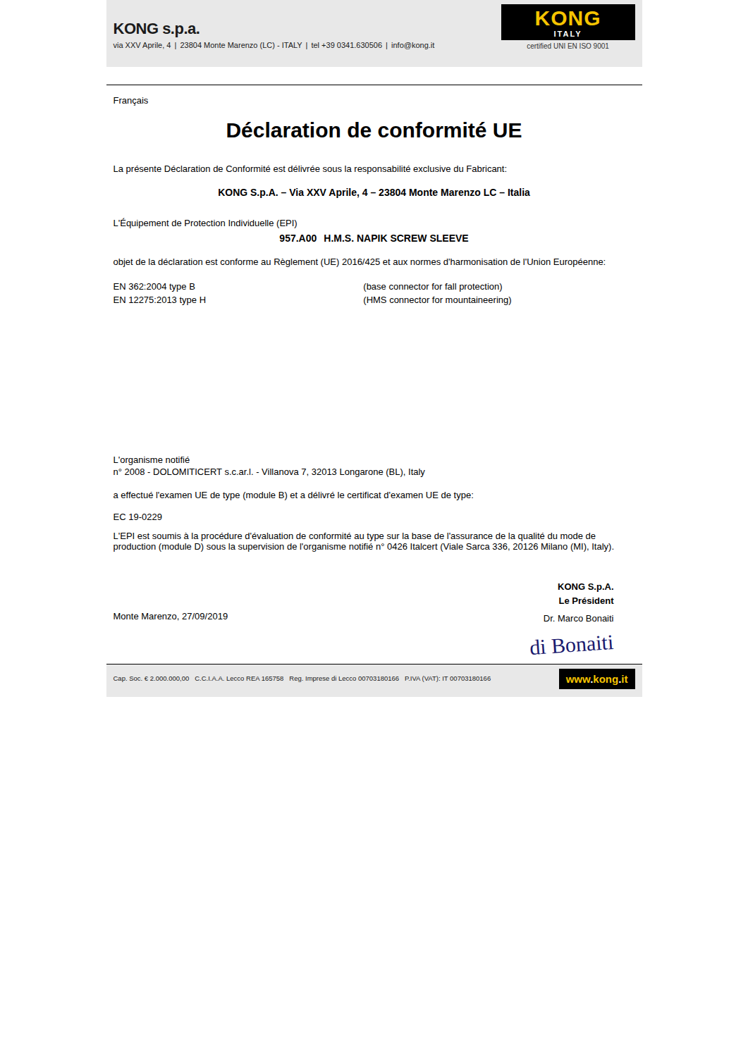KONG s.p.a.
via XXV Aprile, 4 | 23804 Monte Marenzo (LC) - ITALY | tel +39 0341.630506 | info@kong.it
KONG ITALY
certified UNI EN ISO 9001
Français
Déclaration de conformité UE
La présente Déclaration de Conformité est délivrée sous la responsabilité exclusive du Fabricant:
KONG S.p.A. – Via XXV Aprile, 4 – 23804 Monte Marenzo LC – Italia
L'Équipement de Protection Individuelle (EPI)
957.A00 H.M.S. NAPIK SCREW SLEEVE
objet de la déclaration est conforme au Règlement (UE) 2016/425 et aux normes d'harmonisation de l'Union Européenne:
| EN 362:2004 type B | (base connector for fall protection) |
| EN 12275:2013 type H | (HMS connector for mountaineering) |
L'organisme notifié
n° 2008 - DOLOMITICERT s.c.ar.l. - Villanova 7, 32013 Longarone (BL), Italy
a effectué l'examen UE de type (module B) et a délivré le certificat d'examen UE de type:
EC 19-0229
L'EPI est soumis à la procédure d'évaluation de conformité au type sur la base de l'assurance de la qualité du mode de production (module D) sous la supervision de l'organisme notifié n° 0426 Italcert (Viale Sarca 336, 20126 Milano (MI), Italy).
KONG S.p.A.
Le Président
Dr. Marco Bonaiti
di Bonaiti
Monte Marenzo, 27/09/2019
Cap. Soc. € 2.000.000,00 C.C.I.A.A. Lecco REA 165758 Reg. Imprese di Lecco 00703180166 P.IVA (VAT): IT 00703180166
www. kong. it